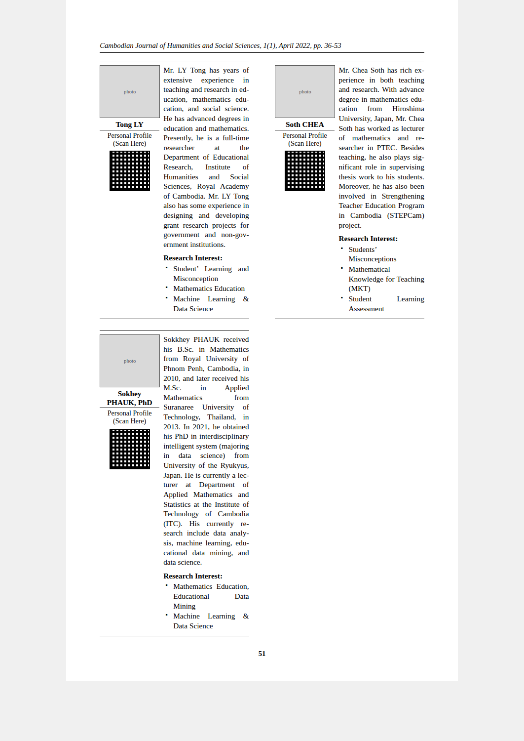Cambodian Journal of Humanities and Social Sciences, 1(1), April 2022, pp. 36-53
photo
Tong LY
Personal Profile
(Scan Here)
Mr. LY Tong has years of extensive experience in teaching and research in education, mathematics education, and social science. He has advanced degrees in education and mathematics. Presently, he is a full-time researcher at the Department of Educational Research, Institute of Humanities and Social Sciences, Royal Academy of Cambodia. Mr. LY Tong also has some experience in designing and developing grant research projects for government and non-government institutions.
Research Interest:
Student’ Learning and Misconception
Mathematics Education
Machine Learning & Data Science
photo
Sokhey
PHAUK, PhD
Personal Profile
(Scan Here)
Sokkhey PHAUK received his B.Sc. in Mathematics from Royal University of Phnom Penh, Cambodia, in 2010, and later received his M.Sc. in Applied Mathematics from Suranaree University of Technology, Thailand, in 2013. In 2021, he obtained his PhD in interdisciplinary intelligent system (majoring in data science) from University of the Ryukyus, Japan. He is currently a lecturer at Department of Applied Mathematics and Statistics at the Institute of Technology of Cambodia (ITC). His currently research include data analysis, machine learning, educational data mining, and data science.
Research Interest:
Mathematics Education, Educational Data Mining
Machine Learning & Data Science
photo
Soth CHEA
Personal Profile
(Scan Here)
Mr. Chea Soth has rich experience in both teaching and research. With advance degree in mathematics education from Hiroshima University, Japan, Mr. Chea Soth has worked as lecturer of mathematics and researcher in PTEC. Besides teaching, he also plays significant role in supervising thesis work to his students. Moreover, he has also been involved in Strengthening Teacher Education Program in Cambodia (STEPCam) project.
Research Interest:
Students’ Misconceptions
Mathematical Knowledge for Teaching (MKT)
Student Learning Assessment
51